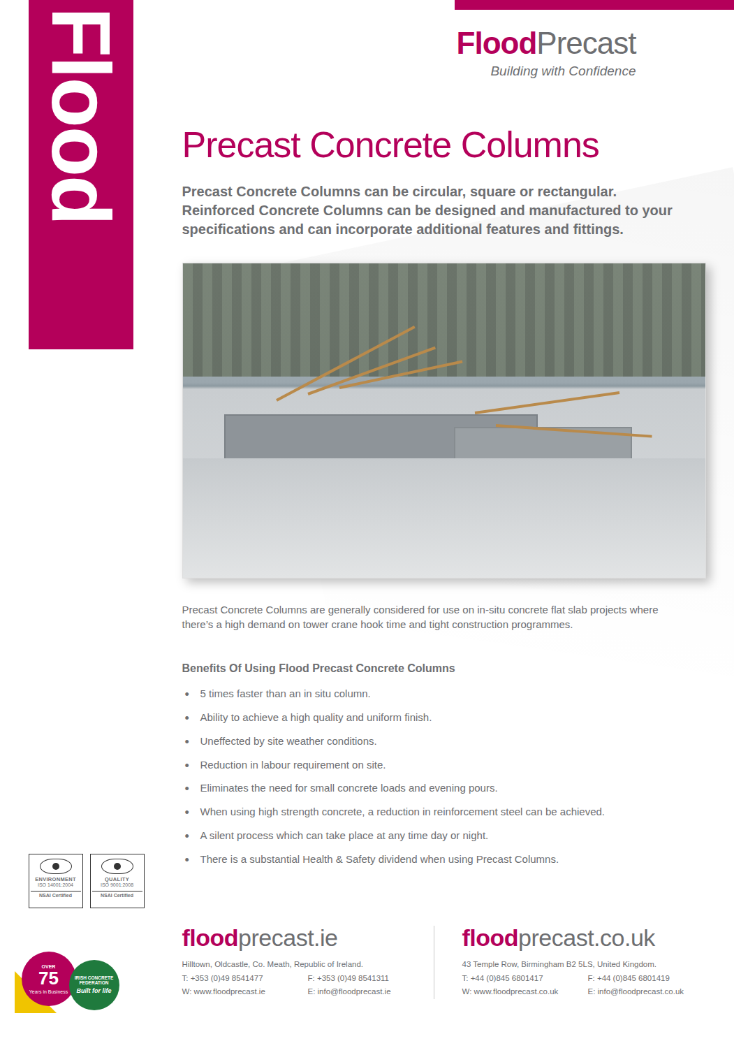Flood
Flood Precast
Building with Confidence
Precast Concrete Columns
Precast Concrete Columns can be circular, square or rectangular. Reinforced Concrete Columns can be designed and manufactured to your specifications and can incorporate additional features and fittings.
Precast Concrete Columns are generally considered for use on in-situ concrete flat slab projects where there’s a high demand on tower crane hook time and tight construction programmes.
Benefits Of Using Flood Precast Concrete Columns
5 times faster than an in situ column.
Ability to achieve a high quality and uniform finish.
Uneffected by site weather conditions.
Reduction in labour requirement on site.
Eliminates the need for small concrete loads and evening pours.
When using high strength concrete, a reduction in reinforcement steel can be achieved.
A silent process which can take place at any time day or night.
There is a substantial Health & Safety dividend when using Precast Columns.
ENVIRONMENT ISO 14001:2004
NSAI Certified
QUALITY ISO 9001:2008
NSAI Certified
OVER 75 Years in Business
IRISH CONCRETE FEDERATION Built for life
flood precast.ie
Hilltown, Oldcastle, Co. Meath, Republic of Ireland.
T: +353 (0)49 8541477 F: +353 (0)49 8541311
W: www.floodprecast.ie E: info@floodprecast.ie
flood precast.co.uk
43 Temple Row, Birmingham B2 5LS, United Kingdom.
T: +44 (0)845 6801417 F: +44 (0)845 6801419
W: www.floodprecast.co.uk E: info@floodprecast.co.uk